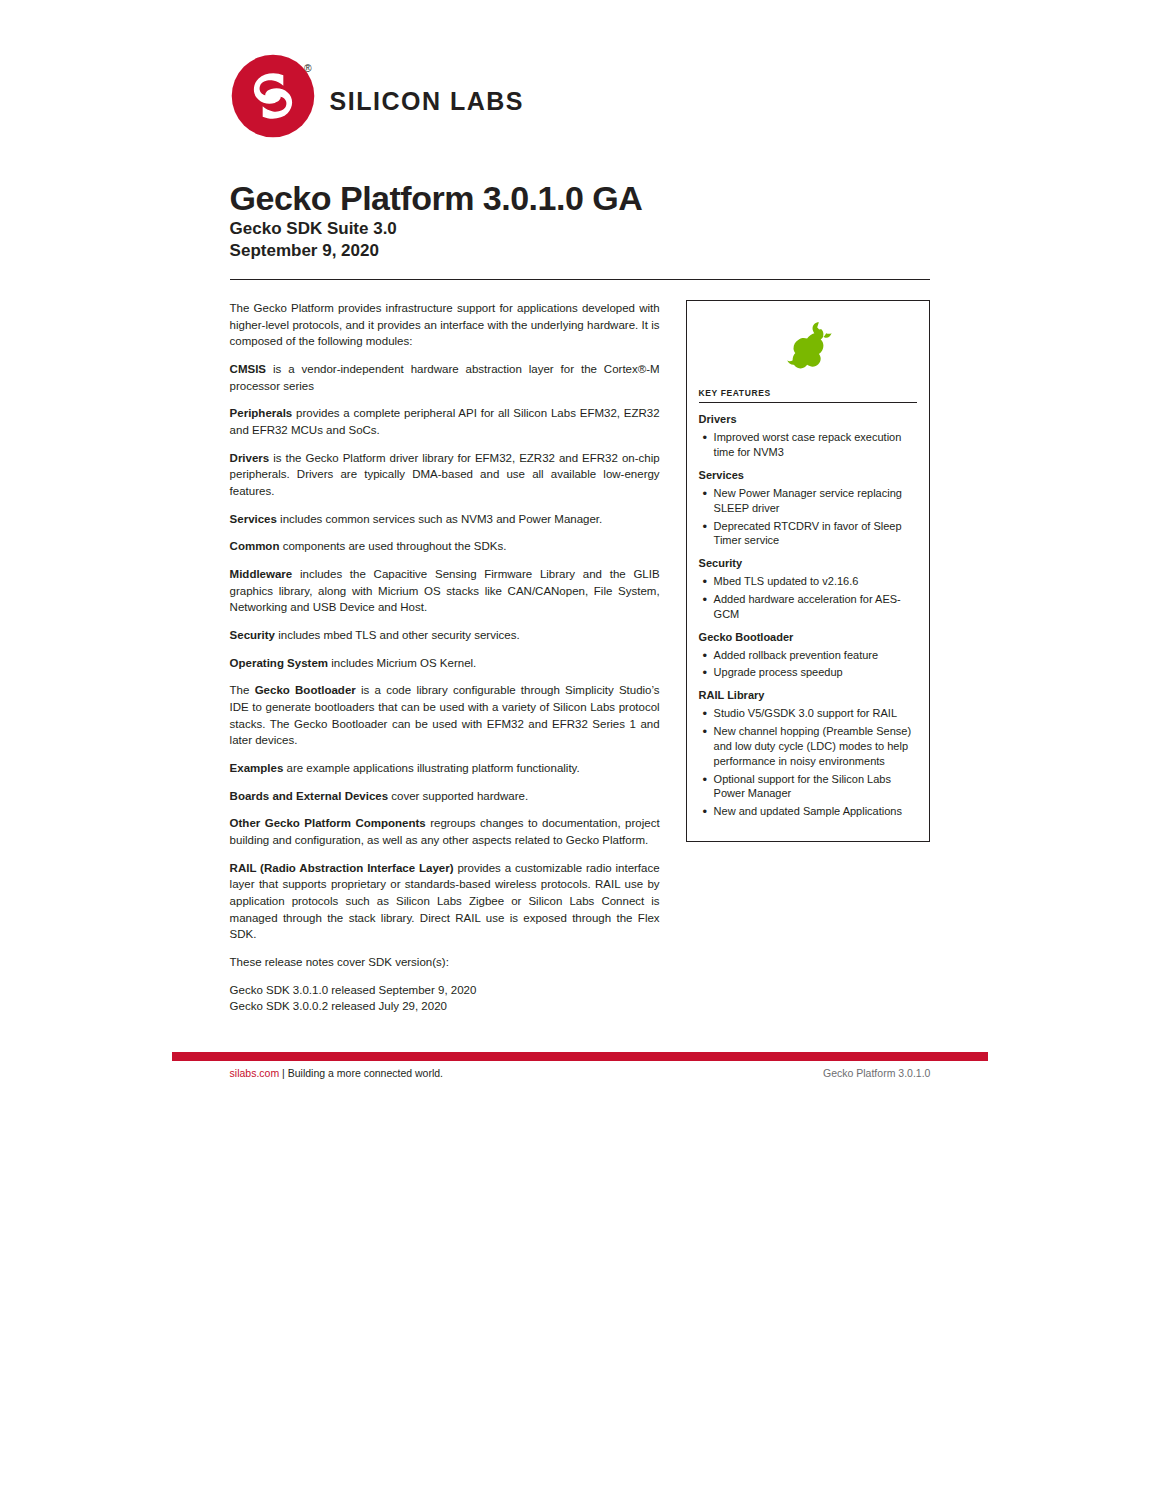®
SILICON LABS
Gecko Platform 3.0.1.0 GA
Gecko SDK Suite 3.0
September 9, 2020
The Gecko Platform provides infrastructure support for applications developed with higher-level protocols, and it provides an interface with the underlying hardware. It is composed of the following modules:
CMSIS is a vendor-independent hardware abstraction layer for the Cortex®-M processor series
Peripherals provides a complete peripheral API for all Silicon Labs EFM32, EZR32 and EFR32 MCUs and SoCs.
Drivers is the Gecko Platform driver library for EFM32, EZR32 and EFR32 on-chip peripherals. Drivers are typically DMA-based and use all available low-energy features.
Services includes common services such as NVM3 and Power Manager.
Common components are used throughout the SDKs.
Middleware includes the Capacitive Sensing Firmware Library and the GLIB graphics library, along with Micrium OS stacks like CAN/CANopen, File System, Networking and USB Device and Host.
Security includes mbed TLS and other security services.
Operating System includes Micrium OS Kernel.
The Gecko Bootloader is a code library configurable through Simplicity Studio’s IDE to generate bootloaders that can be used with a variety of Silicon Labs protocol stacks. The Gecko Bootloader can be used with EFM32 and EFR32 Series 1 and later devices.
Examples are example applications illustrating platform functionality.
Boards and External Devices cover supported hardware.
Other Gecko Platform Components regroups changes to documentation, project building and configuration, as well as any other aspects related to Gecko Platform.
RAIL (Radio Abstraction Interface Layer) provides a customizable radio interface layer that supports proprietary or standards-based wireless protocols. RAIL use by application protocols such as Silicon Labs Zigbee or Silicon Labs Connect is managed through the stack library. Direct RAIL use is exposed through the Flex SDK.
These release notes cover SDK version(s):
Gecko SDK 3.0.1.0 released September 9, 2020
Gecko SDK 3.0.0.2 released July 29, 2020
KEY FEATURES
Drivers
Improved worst case repack execution time for NVM3
Services
New Power Manager service replacing SLEEP driver
Deprecated RTCDRV in favor of Sleep Timer service
Security
Mbed TLS updated to v2.16.6
Added hardware acceleration for AES-GCM
Gecko Bootloader
Added rollback prevention feature
Upgrade process speedup
RAIL Library
Studio V5/GSDK 3.0 support for RAIL
New channel hopping (Preamble Sense) and low duty cycle (LDC) modes to help performance in noisy environments
Optional support for the Silicon Labs Power Manager
New and updated Sample Applications
silabs.com | Building a more connected world.
Gecko Platform 3.0.1.0